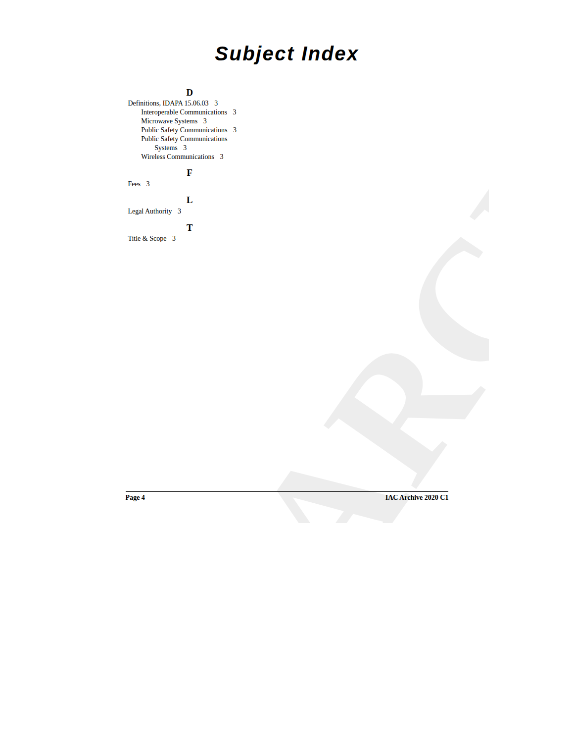Subject Index
D
Definitions, IDAPA 15.06.033
Interoperable Communications3
Microwave Systems3
Public Safety Communications3
Public Safety Communications
Systems3
Wireless Communications3
F
Fees3
L
Legal Authority3
T
Title & Scope3
Page 4 IAC Archive 2020 C1
ARCHIVE